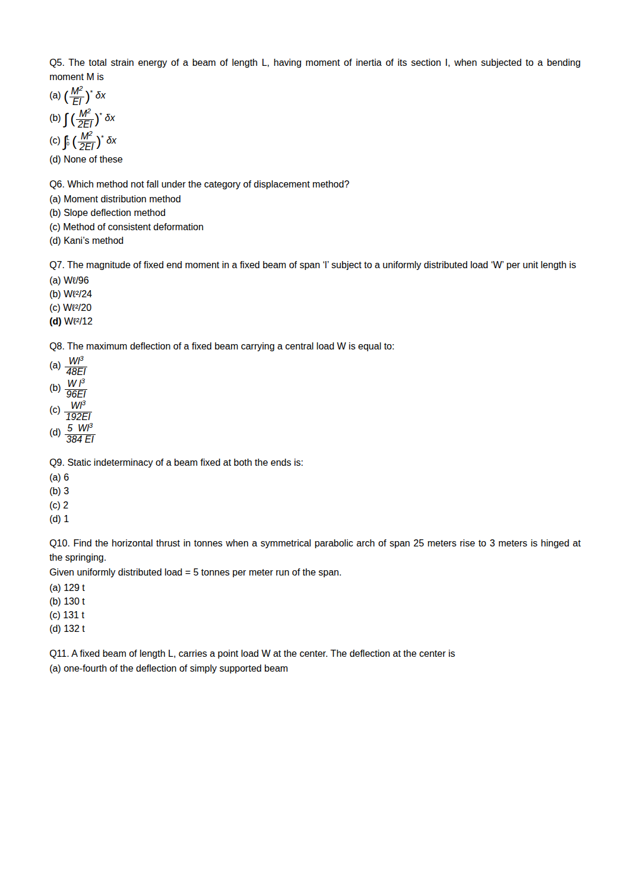Q5. The total strain energy of a beam of length L, having moment of inertia of its section I, when subjected to a bending moment M is
(a) (M2 EI)* δx
(b) ∫ (M22EI)* δx
(c) ∫L 0 (M22EI)* δx
(d) None of these
Q6. Which method not fall under the category of displacement method?
(a) Moment distribution method
(b) Slope deflection method
(c) Method of consistent deformation
(d) Kani’s method
Q7. The magnitude of fixed end moment in a fixed beam of span ‘l’ subject to a uniformly distributed load ‘W’ per unit length is
(a) Wℓ/96
(b) Wℓ²/24
(c) Wℓ²/20
(d) Wℓ²/12
Q8. The maximum deflection of a fixed beam carrying a central load W is equal to:
(a) Wl348EI
(b) W l396EI
(c) Wl3192EI
(d) 5 Wl3384 EI
Q9. Static indeterminacy of a beam fixed at both the ends is:
(a) 6
(b) 3
(c) 2
(d) 1
Q10. Find the horizontal thrust in tonnes when a symmetrical parabolic arch of span 25 meters rise to 3 meters is hinged at the springing.
Given uniformly distributed load = 5 tonnes per meter run of the span.
(a) 129 t
(b) 130 t
(c) 131 t
(d) 132 t
Q11. A fixed beam of length L, carries a point load W at the center. The deflection at the center is
(a) one-fourth of the deflection of simply supported beam